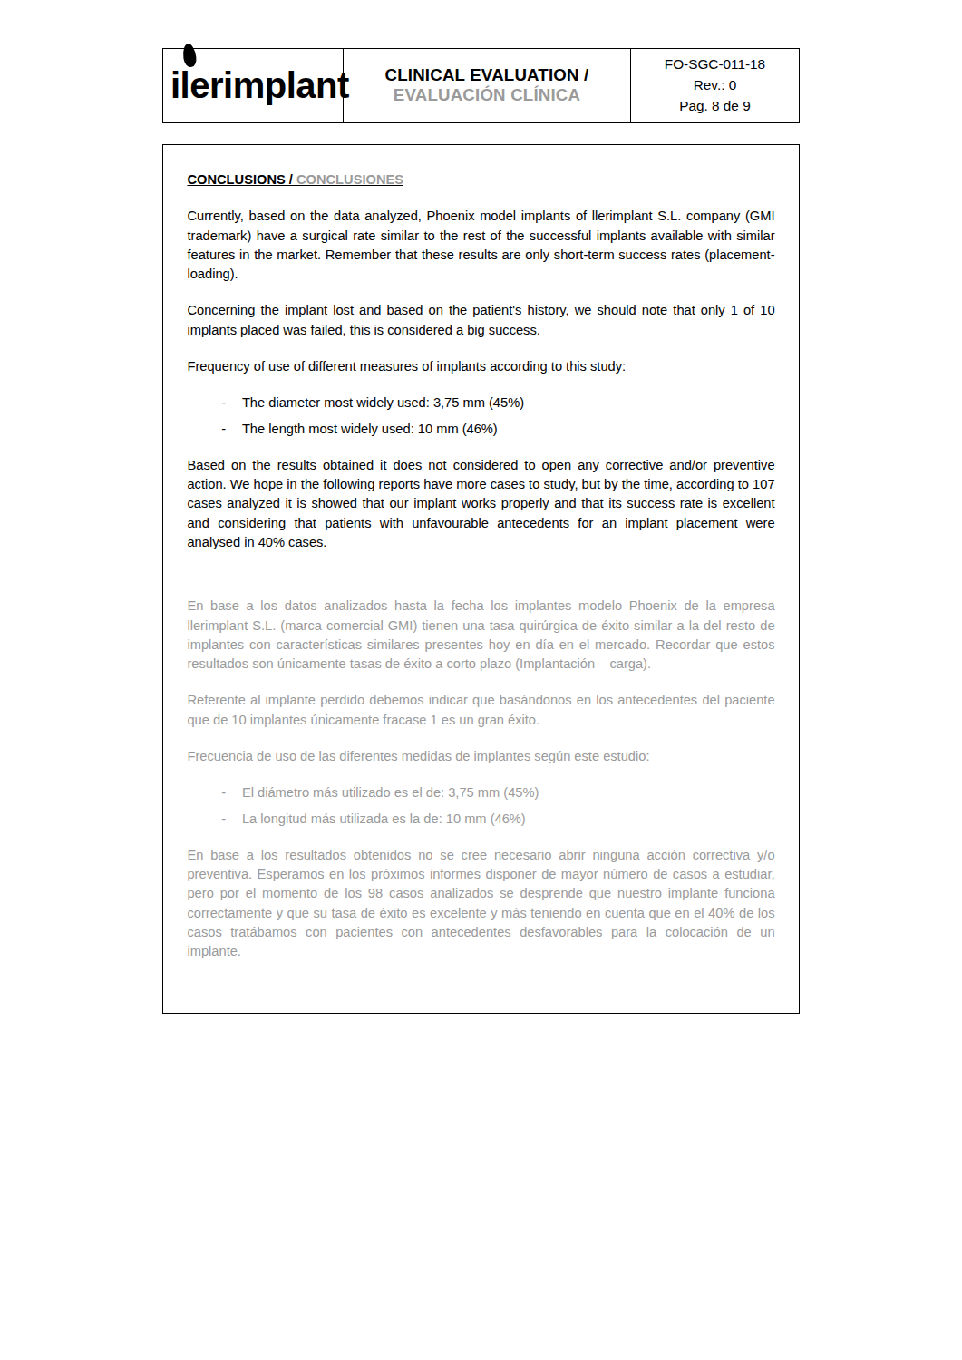| iler implant | CLINICAL EVALUATION / EVALUACIÓN CLÍNICA | FO-SGC-011-18 Rev.: 0 Pag. 8 de 9 |
CONCLUSIONS / CONCLUSIONES
Currently, based on the data analyzed, Phoenix model implants of llerimplant S.L. company (GMI trademark) have a surgical rate similar to the rest of the successful implants available with similar features in the market. Remember that these results are only short-term success rates (placement-loading).
Concerning the implant lost and based on the patient's history, we should note that only 1 of 10 implants placed was failed, this is considered a big success.
Frequency of use of different measures of implants according to this study:
The diameter most widely used: 3,75 mm (45%)
The length most widely used: 10 mm (46%)
Based on the results obtained it does not considered to open any corrective and/or preventive action. We hope in the following reports have more cases to study, but by the time, according to 107 cases analyzed it is showed that our implant works properly and that its success rate is excellent and considering that patients with unfavourable antecedents for an implant placement were analysed in 40% cases.
En base a los datos analizados hasta la fecha los implantes modelo Phoenix de la empresa llerimplant S.L. (marca comercial GMI) tienen una tasa quirúrgica de éxito similar a la del resto de implantes con características similares presentes hoy en día en el mercado. Recordar que estos resultados son únicamente tasas de éxito a corto plazo (Implantación – carga).
Referente al implante perdido debemos indicar que basándonos en los antecedentes del paciente que de 10 implantes únicamente fracase 1 es un gran éxito.
Frecuencia de uso de las diferentes medidas de implantes según este estudio:
El diámetro más utilizado es el de: 3,75 mm (45%)
La longitud más utilizada es la de: 10 mm (46%)
En base a los resultados obtenidos no se cree necesario abrir ninguna acción correctiva y/o preventiva. Esperamos en los próximos informes disponer de mayor número de casos a estudiar, pero por el momento de los 98 casos analizados se desprende que nuestro implante funciona correctamente y que su tasa de éxito es excelente y más teniendo en cuenta que en el 40% de los casos tratábamos con pacientes con antecedentes desfavorables para la colocación de un implante.